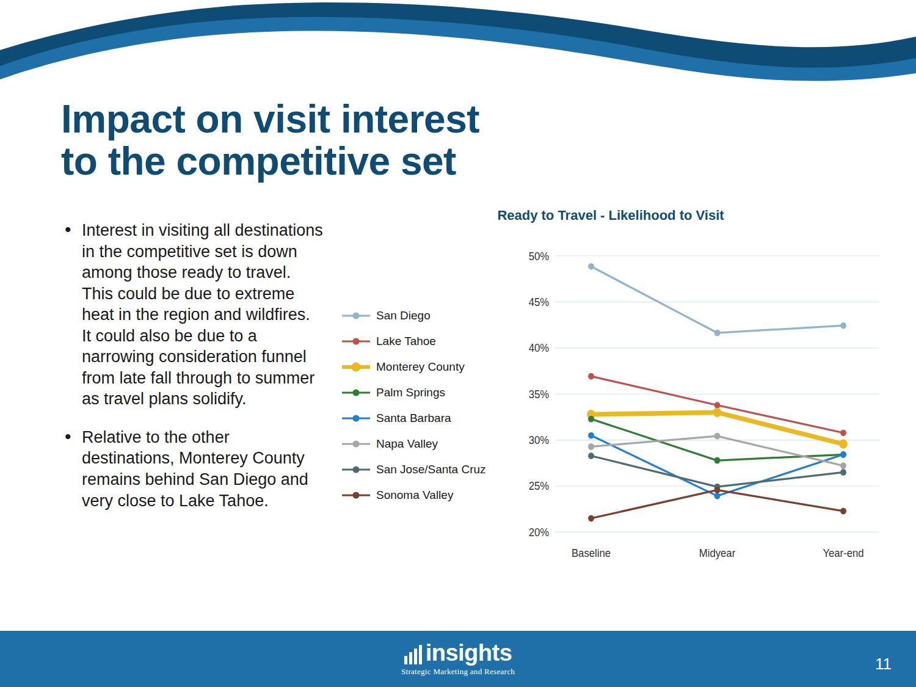Impact on visit interest
to the competitive set
Interest in visiting all destinations in the competitive set is down among those ready to travel. This could be due to extreme heat in the region and wildfires. It could also be due to a narrowing consideration funnel from late fall through to summer as travel plans solidify.
Relative to the other destinations, Monterey County remains behind San Diego and very close to Lake Tahoe.
Ready to Travel - Likelihood to Visit
San Diego
Lake Tahoe
Monterey County
Palm Springs
Santa Barbara
Napa Valley
San Jose/Santa Cruz
Sonoma Valley
Plot coordinate mapping (viewBox 0 0 600 520): y-axis: 50% -> y=40 ; 20% -> y=460 => y = 40 + (50 - v) * 14 x: Baseline=120, Midyear=330, Year-end=540 50% 45% 40% 35% 30% 25% 20% Baseline Midyear Year-end
insights
Strategic Marketing and Research
11